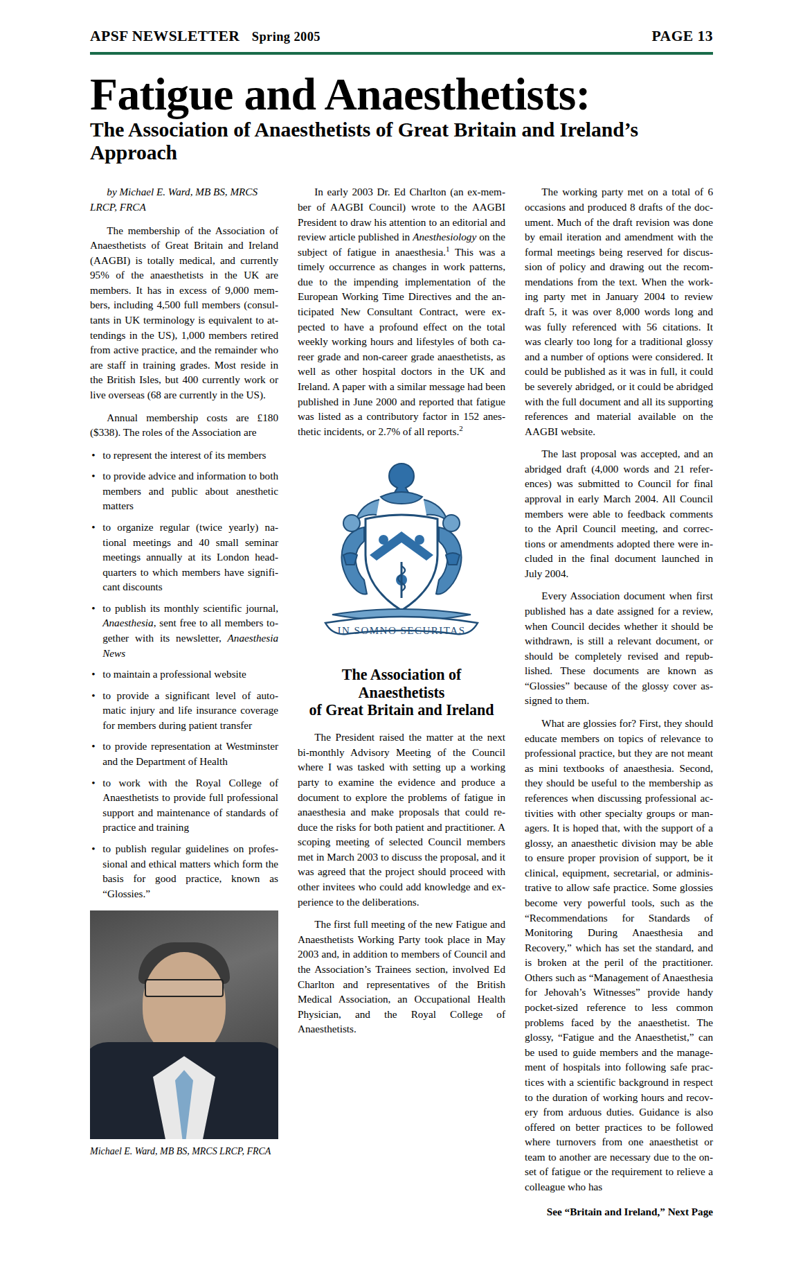APSF NEWSLETTER Spring 2005
PAGE 13
Fatigue and Anaesthetists:
The Association of Anaesthetists of Great Britain and Ireland’s Approach
by Michael E. Ward, MB BS, MRCS LRCP, FRCA
The membership of the Association of Anaesthetists of Great Britain and Ireland (AAGBI) is totally medical, and currently 95% of the anaesthetists in the UK are members. It has in excess of 9,000 members, including 4,500 full members (consultants in UK terminology is equivalent to attendings in the US), 1,000 members retired from active practice, and the remainder who are staff in training grades. Most reside in the British Isles, but 400 currently work or live overseas (68 are currently in the US).
Annual membership costs are £180 ($338). The roles of the Association are
to represent the interest of its members
to provide advice and information to both members and public about anesthetic matters
to organize regular (twice yearly) national meetings and 40 small seminar meetings annually at its London headquarters to which members have significant discounts
to publish its monthly scientific journal, Anaesthesia, sent free to all members together with its newsletter, Anaesthesia News
to maintain a professional website
to provide a significant level of automatic injury and life insurance coverage for members during patient transfer
to provide representation at Westminster and the Department of Health
to work with the Royal College of Anaesthetists to provide full professional support and maintenance of standards of practice and training
to publish regular guidelines on professional and ethical matters which form the basis for good practice, known as “Glossies.”
Michael E. Ward, MB BS, MRCS LRCP, FRCA
In early 2003 Dr. Ed Charlton (an ex-member of AAGBI Council) wrote to the AAGBI President to draw his attention to an editorial and review article published in Anesthesiology on the subject of fatigue in anaesthesia.1 This was a timely occurrence as changes in work patterns, due to the impending implementation of the European Working Time Directives and the anticipated New Consultant Contract, were expected to have a profound effect on the total weekly working hours and lifestyles of both career grade and non-career grade anaesthetists, as well as other hospital doctors in the UK and Ireland. A paper with a similar message had been published in June 2000 and reported that fatigue was listed as a contributory factor in 152 anesthetic incidents, or 2.7% of all reports.2
IN SOMNO SECURITAS
The Association of Anaesthetists
of Great Britain and Ireland
The President raised the matter at the next bi-monthly Advisory Meeting of the Council where I was tasked with setting up a working party to examine the evidence and produce a document to explore the problems of fatigue in anaesthesia and make proposals that could reduce the risks for both patient and practitioner. A scoping meeting of selected Council members met in March 2003 to discuss the proposal, and it was agreed that the project should proceed with other invitees who could add knowledge and experience to the deliberations.
The first full meeting of the new Fatigue and Anaesthetists Working Party took place in May 2003 and, in addition to members of Council and the Association’s Trainees section, involved Ed Charlton and representatives of the British Medical Association, an Occupational Health Physician, and the Royal College of Anaesthetists.
The working party met on a total of 6 occasions and produced 8 drafts of the document. Much of the draft revision was done by email iteration and amendment with the formal meetings being reserved for discussion of policy and drawing out the recommendations from the text. When the working party met in January 2004 to review draft 5, it was over 8,000 words long and was fully referenced with 56 citations. It was clearly too long for a traditional glossy and a number of options were considered. It could be published as it was in full, it could be severely abridged, or it could be abridged with the full document and all its supporting references and material available on the AAGBI website.
The last proposal was accepted, and an abridged draft (4,000 words and 21 references) was submitted to Council for final approval in early March 2004. All Council members were able to feedback comments to the April Council meeting, and corrections or amendments adopted there were included in the final document launched in July 2004.
Every Association document when first published has a date assigned for a review, when Council decides whether it should be withdrawn, is still a relevant document, or should be completely revised and republished. These documents are known as “Glossies” because of the glossy cover assigned to them.
What are glossies for? First, they should educate members on topics of relevance to professional practice, but they are not meant as mini textbooks of anaesthesia. Second, they should be useful to the membership as references when discussing professional activities with other specialty groups or managers. It is hoped that, with the support of a glossy, an anaesthetic division may be able to ensure proper provision of support, be it clinical, equipment, secretarial, or administrative to allow safe practice. Some glossies become very powerful tools, such as the “Recommendations for Standards of Monitoring During Anaesthesia and Recovery,” which has set the standard, and is broken at the peril of the practitioner. Others such as “Management of Anaesthesia for Jehovah’s Witnesses” provide handy pocket-sized reference to less common problems faced by the anaesthetist. The glossy, “Fatigue and the Anaesthetist,” can be used to guide members and the management of hospitals into following safe practices with a scientific background in respect to the duration of working hours and recovery from arduous duties. Guidance is also offered on better practices to be followed where turnovers from one anaesthetist or team to another are necessary due to the onset of fatigue or the requirement to relieve a colleague who has
See “Britain and Ireland,” Next Page